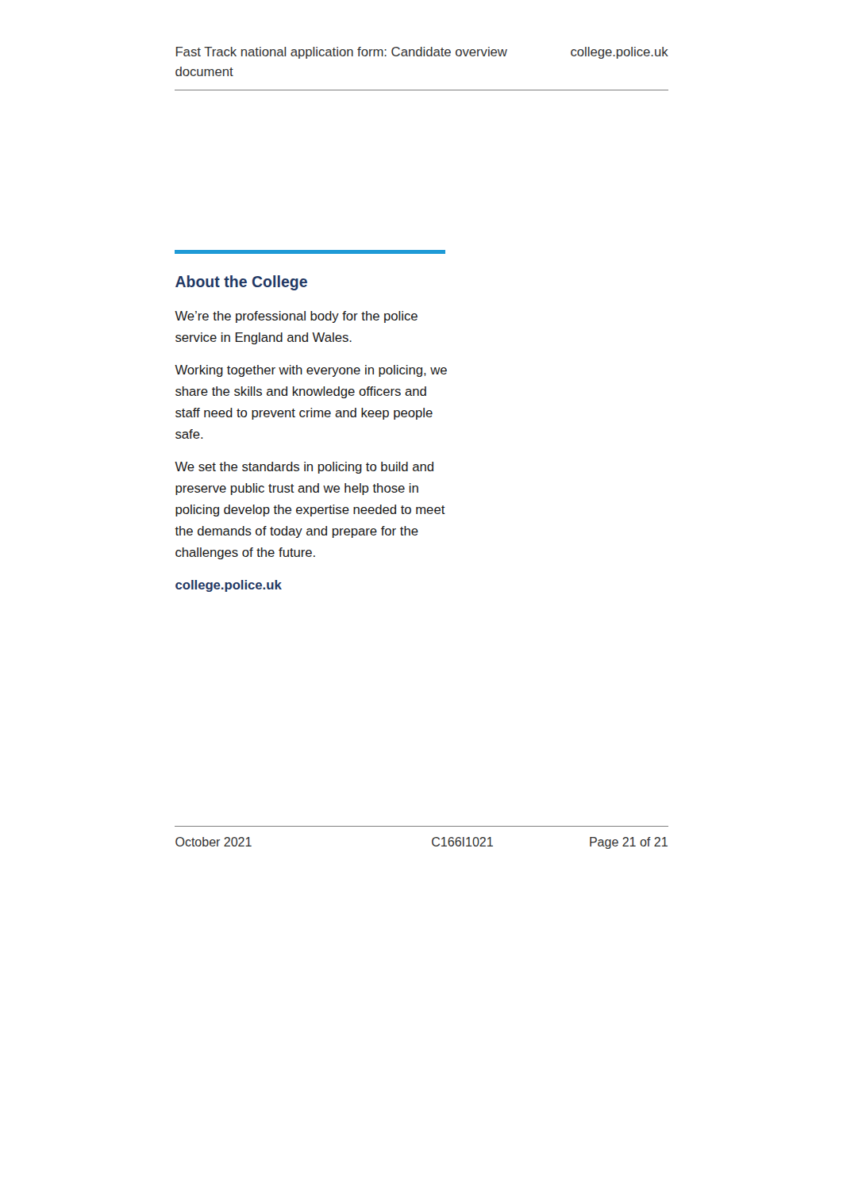Fast Track national application form: Candidate overview document college.police.uk
About the College
We’re the professional body for the police service in England and Wales.
Working together with everyone in policing, we share the skills and knowledge officers and staff need to prevent crime and keep people safe.
We set the standards in policing to build and preserve public trust and we help those in policing develop the expertise needed to meet the demands of today and prepare for the challenges of the future.
college.police.uk
October 2021 C166I1021 Page 21 of 21